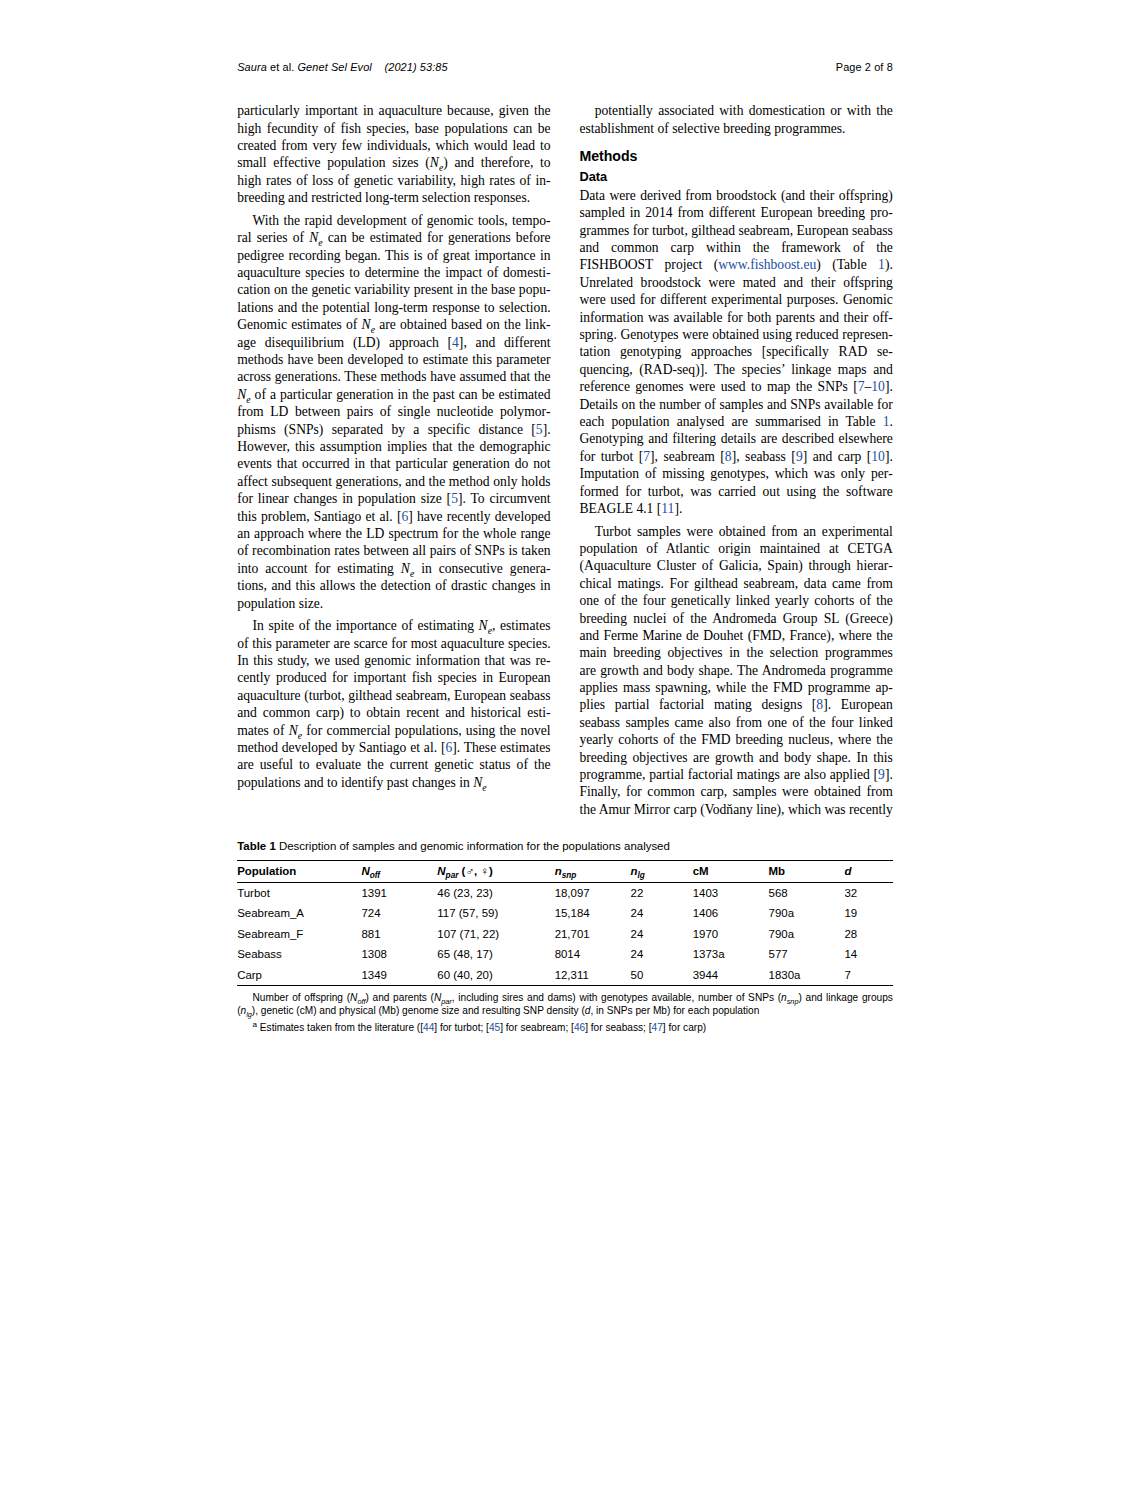Saura et al. Genet Sel Evol (2021) 53:85
Page 2 of 8
particularly important in aquaculture because, given the high fecundity of fish species, base populations can be created from very few individuals, which would lead to small effective population sizes (Ne) and therefore, to high rates of loss of genetic variability, high rates of inbreeding and restricted long-term selection responses.
With the rapid development of genomic tools, temporal series of Ne can be estimated for generations before pedigree recording began. This is of great importance in aquaculture species to determine the impact of domestication on the genetic variability present in the base populations and the potential long-term response to selection. Genomic estimates of Ne are obtained based on the linkage disequilibrium (LD) approach [4], and different methods have been developed to estimate this parameter across generations. These methods have assumed that the Ne of a particular generation in the past can be estimated from LD between pairs of single nucleotide polymorphisms (SNPs) separated by a specific distance [5]. However, this assumption implies that the demographic events that occurred in that particular generation do not affect subsequent generations, and the method only holds for linear changes in population size [5]. To circumvent this problem, Santiago et al. [6] have recently developed an approach where the LD spectrum for the whole range of recombination rates between all pairs of SNPs is taken into account for estimating Ne in consecutive generations, and this allows the detection of drastic changes in population size.
In spite of the importance of estimating Ne, estimates of this parameter are scarce for most aquaculture species. In this study, we used genomic information that was recently produced for important fish species in European aquaculture (turbot, gilthead seabream, European seabass and common carp) to obtain recent and historical estimates of Ne for commercial populations, using the novel method developed by Santiago et al. [6]. These estimates are useful to evaluate the current genetic status of the populations and to identify past changes in Ne
potentially associated with domestication or with the establishment of selective breeding programmes.
Methods
Data
Data were derived from broodstock (and their offspring) sampled in 2014 from different European breeding programmes for turbot, gilthead seabream, European seabass and common carp within the framework of the FISHBOOST project (www.fishboost.eu) (Table 1). Unrelated broodstock were mated and their offspring were used for different experimental purposes. Genomic information was available for both parents and their offspring. Genotypes were obtained using reduced representation genotyping approaches [specifically RAD sequencing, (RAD-seq)]. The species’ linkage maps and reference genomes were used to map the SNPs [7–10]. Details on the number of samples and SNPs available for each population analysed are summarised in Table 1. Genotyping and filtering details are described elsewhere for turbot [7], seabream [8], seabass [9] and carp [10]. Imputation of missing genotypes, which was only performed for turbot, was carried out using the software BEAGLE 4.1 [11].
Turbot samples were obtained from an experimental population of Atlantic origin maintained at CETGA (Aquaculture Cluster of Galicia, Spain) through hierarchical matings. For gilthead seabream, data came from one of the four genetically linked yearly cohorts of the breeding nuclei of the Andromeda Group SL (Greece) and Ferme Marine de Douhet (FMD, France), where the main breeding objectives in the selection programmes are growth and body shape. The Andromeda programme applies mass spawning, while the FMD programme applies partial factorial mating designs [8]. European seabass samples came also from one of the four linked yearly cohorts of the FMD breeding nucleus, where the breeding objectives are growth and body shape. In this programme, partial factorial matings are also applied [9]. Finally, for common carp, samples were obtained from the Amur Mirror carp (Vodňany line), which was recently
Table 1 Description of samples and genomic information for the populations analysed
| Population | N off | N par (♂, ♀) | n snp | n lg | cM | Mb | d |
| --- | --- | --- | --- | --- | --- | --- | --- |
| Turbot | 1391 | 46 (23, 23) | 18,097 | 22 | 1403 | 568 | 32 |
| Seabream_A | 724 | 117 (57, 59) | 15,184 | 24 | 1406 | 790 a | 19 |
| Seabream_F | 881 | 107 (71, 22) | 21,701 | 24 | 1970 | 790 a | 28 |
| Seabass | 1308 | 65 (48, 17) | 8014 | 24 | 1373 a | 577 | 14 |
| Carp | 1349 | 60 (40, 20) | 12,311 | 50 | 3944 | 1830 a | 7 |
Number of offspring (Noff) and parents (Npar, including sires and dams) with genotypes available, number of SNPs (nsnp) and linkage groups (nlg), genetic (cM) and physical (Mb) genome size and resulting SNP density (d, in SNPs per Mb) for each population
a Estimates taken from the literature ([44] for turbot; [45] for seabream; [46] for seabass; [47] for carp)